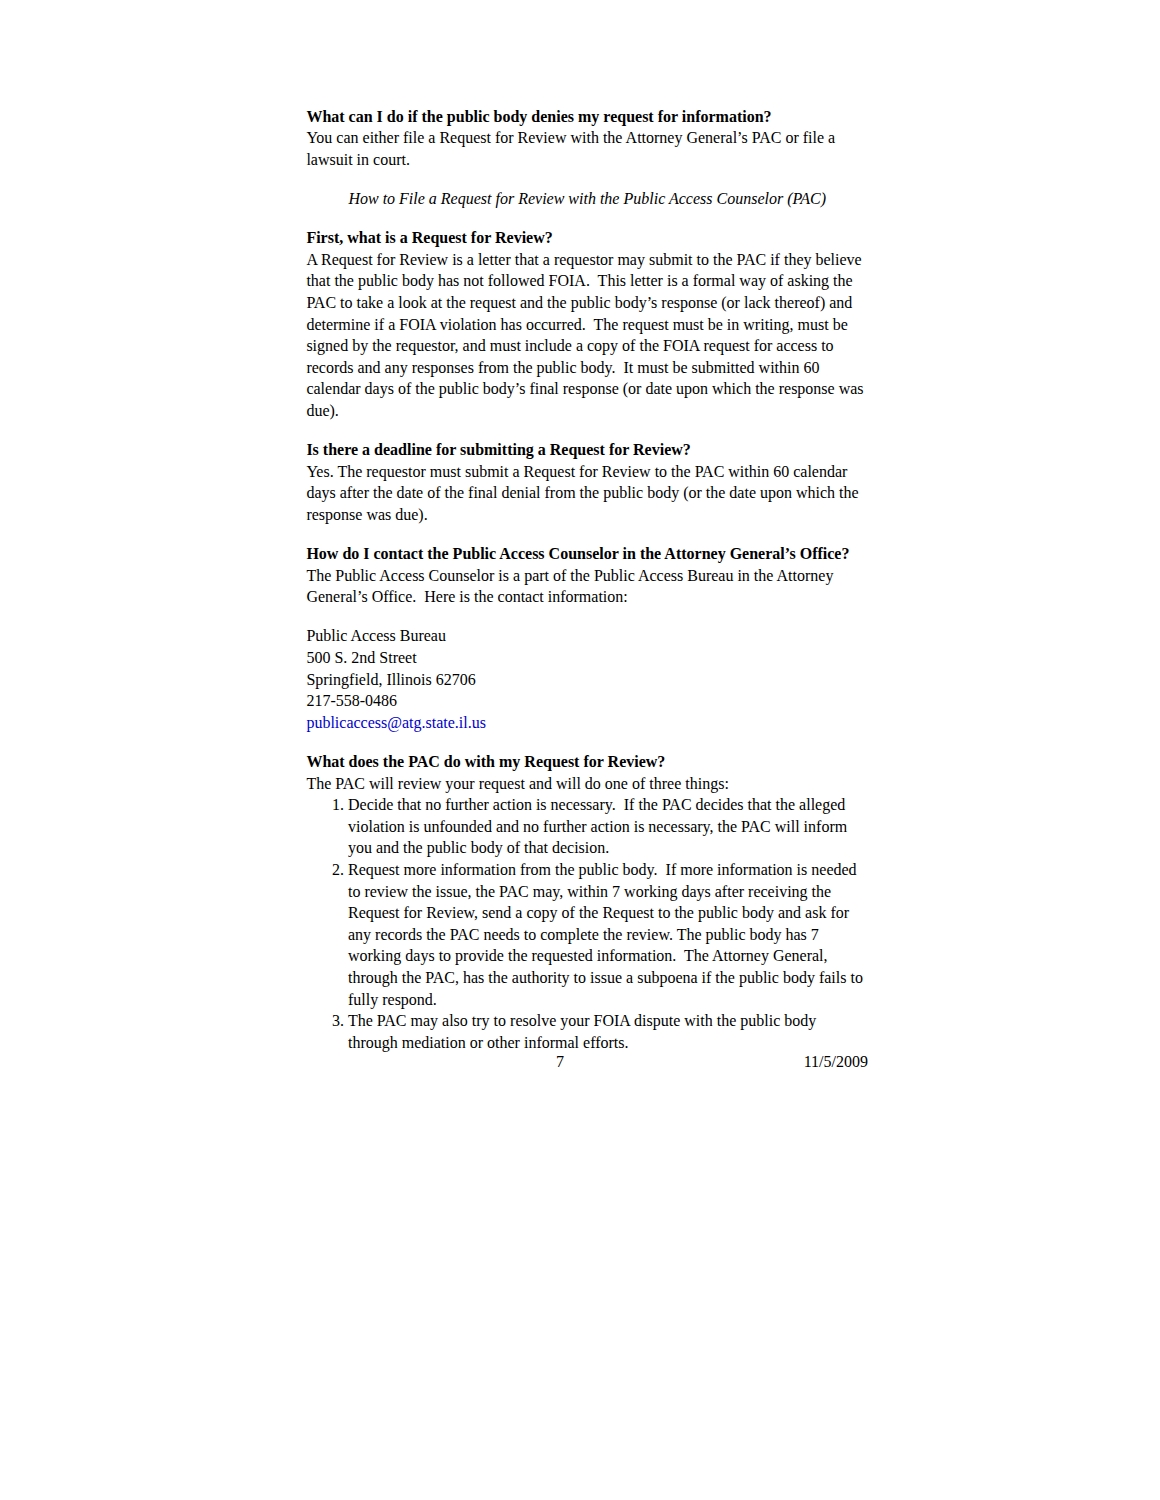What can I do if the public body denies my request for information?
You can either file a Request for Review with the Attorney General’s PAC or file a lawsuit in court.
How to File a Request for Review with the Public Access Counselor (PAC)
First, what is a Request for Review?
A Request for Review is a letter that a requestor may submit to the PAC if they believe that the public body has not followed FOIA. This letter is a formal way of asking the PAC to take a look at the request and the public body’s response (or lack thereof) and determine if a FOIA violation has occurred. The request must be in writing, must be signed by the requestor, and must include a copy of the FOIA request for access to records and any responses from the public body. It must be submitted within 60 calendar days of the public body’s final response (or date upon which the response was due).
Is there a deadline for submitting a Request for Review?
Yes. The requestor must submit a Request for Review to the PAC within 60 calendar days after the date of the final denial from the public body (or the date upon which the response was due).
How do I contact the Public Access Counselor in the Attorney General’s Office?
The Public Access Counselor is a part of the Public Access Bureau in the Attorney General’s Office. Here is the contact information:
Public Access Bureau
500 S. 2nd Street
Springfield, Illinois 62706
217-558-0486
publicaccess@atg.state.il.us
What does the PAC do with my Request for Review?
The PAC will review your request and will do one of three things:
1. Decide that no further action is necessary. If the PAC decides that the alleged violation is unfounded and no further action is necessary, the PAC will inform you and the public body of that decision.
2. Request more information from the public body. If more information is needed to review the issue, the PAC may, within 7 working days after receiving the Request for Review, send a copy of the Request to the public body and ask for any records the PAC needs to complete the review. The public body has 7 working days to provide the requested information. The Attorney General, through the PAC, has the authority to issue a subpoena if the public body fails to fully respond.
3. The PAC may also try to resolve your FOIA dispute with the public body through mediation or other informal efforts.
7 11/5/2009